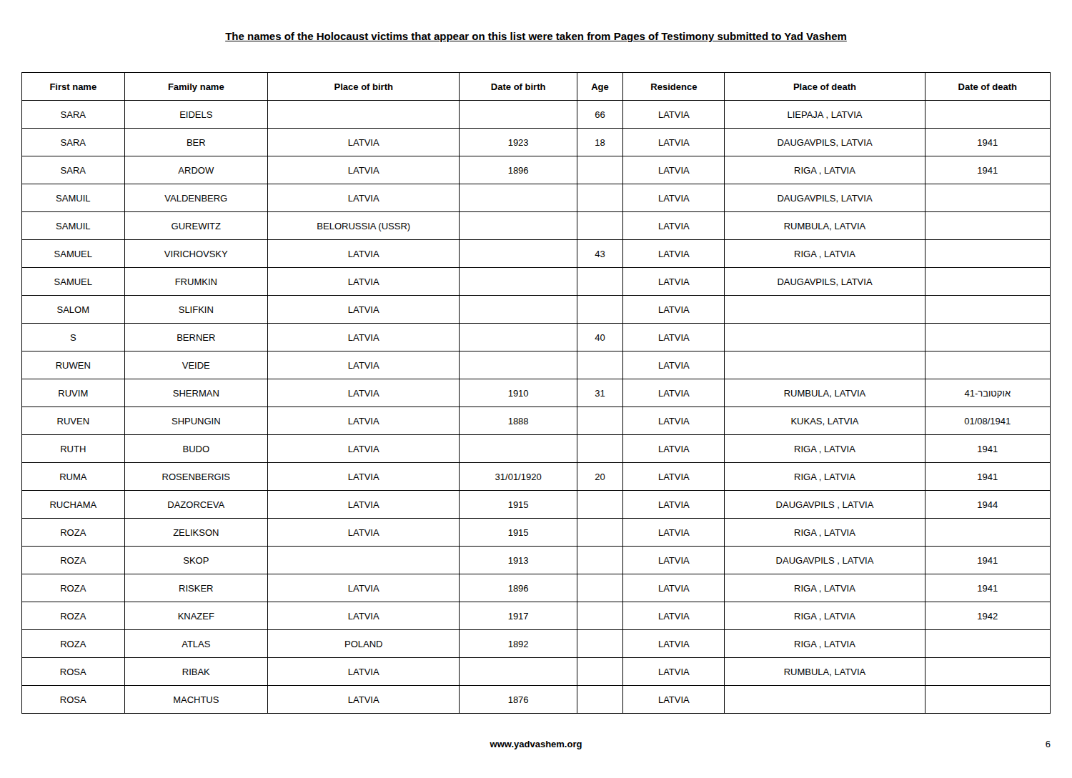The names of the Holocaust victims that appear on this list were taken from Pages of Testimony submitted to Yad Vashem
| First name | Family name | Place of birth | Date of birth | Age | Residence | Place of death | Date of death |
| --- | --- | --- | --- | --- | --- | --- | --- |
| SARA | EIDELS | | | 66 | LATVIA | LIEPAJA , LATVIA | |
| SARA | BER | LATVIA | 1923 | 18 | LATVIA | DAUGAVPILS, LATVIA | 1941 |
| SARA | ARDOW | LATVIA | 1896 | | LATVIA | RIGA , LATVIA | 1941 |
| SAMUIL | VALDENBERG | LATVIA | | | LATVIA | DAUGAVPILS, LATVIA | |
| SAMUIL | GUREWITZ | BELORUSSIA (USSR) | | | LATVIA | RUMBULA, LATVIA | |
| SAMUEL | VIRICHOVSKY | LATVIA | | 43 | LATVIA | RIGA , LATVIA | |
| SAMUEL | FRUMKIN | LATVIA | | | LATVIA | DAUGAVPILS, LATVIA | |
| SALOM | SLIFKIN | LATVIA | | | LATVIA | | |
| S | BERNER | LATVIA | | 40 | LATVIA | | |
| RUWEN | VEIDE | LATVIA | | | LATVIA | | |
| RUVIM | SHERMAN | LATVIA | 1910 | 31 | LATVIA | RUMBULA, LATVIA | אוקטובר-41 |
| RUVEN | SHPUNGIN | LATVIA | 1888 | | LATVIA | KUKAS, LATVIA | 01/08/1941 |
| RUTH | BUDO | LATVIA | | | LATVIA | RIGA , LATVIA | 1941 |
| RUMA | ROSENBERGIS | LATVIA | 31/01/1920 | 20 | LATVIA | RIGA , LATVIA | 1941 |
| RUCHAMA | DAZORCEVA | LATVIA | 1915 | | LATVIA | DAUGAVPILS , LATVIA | 1944 |
| ROZA | ZELIKSON | LATVIA | 1915 | | LATVIA | RIGA , LATVIA | |
| ROZA | SKOP | | 1913 | | LATVIA | DAUGAVPILS , LATVIA | 1941 |
| ROZA | RISKER | LATVIA | 1896 | | LATVIA | RIGA , LATVIA | 1941 |
| ROZA | KNAZEF | LATVIA | 1917 | | LATVIA | RIGA , LATVIA | 1942 |
| ROZA | ATLAS | POLAND | 1892 | | LATVIA | RIGA , LATVIA | |
| ROSA | RIBAK | LATVIA | | | LATVIA | RUMBULA, LATVIA | |
| ROSA | MACHTUS | LATVIA | 1876 | | LATVIA | | |
www.yadvashem.org 6